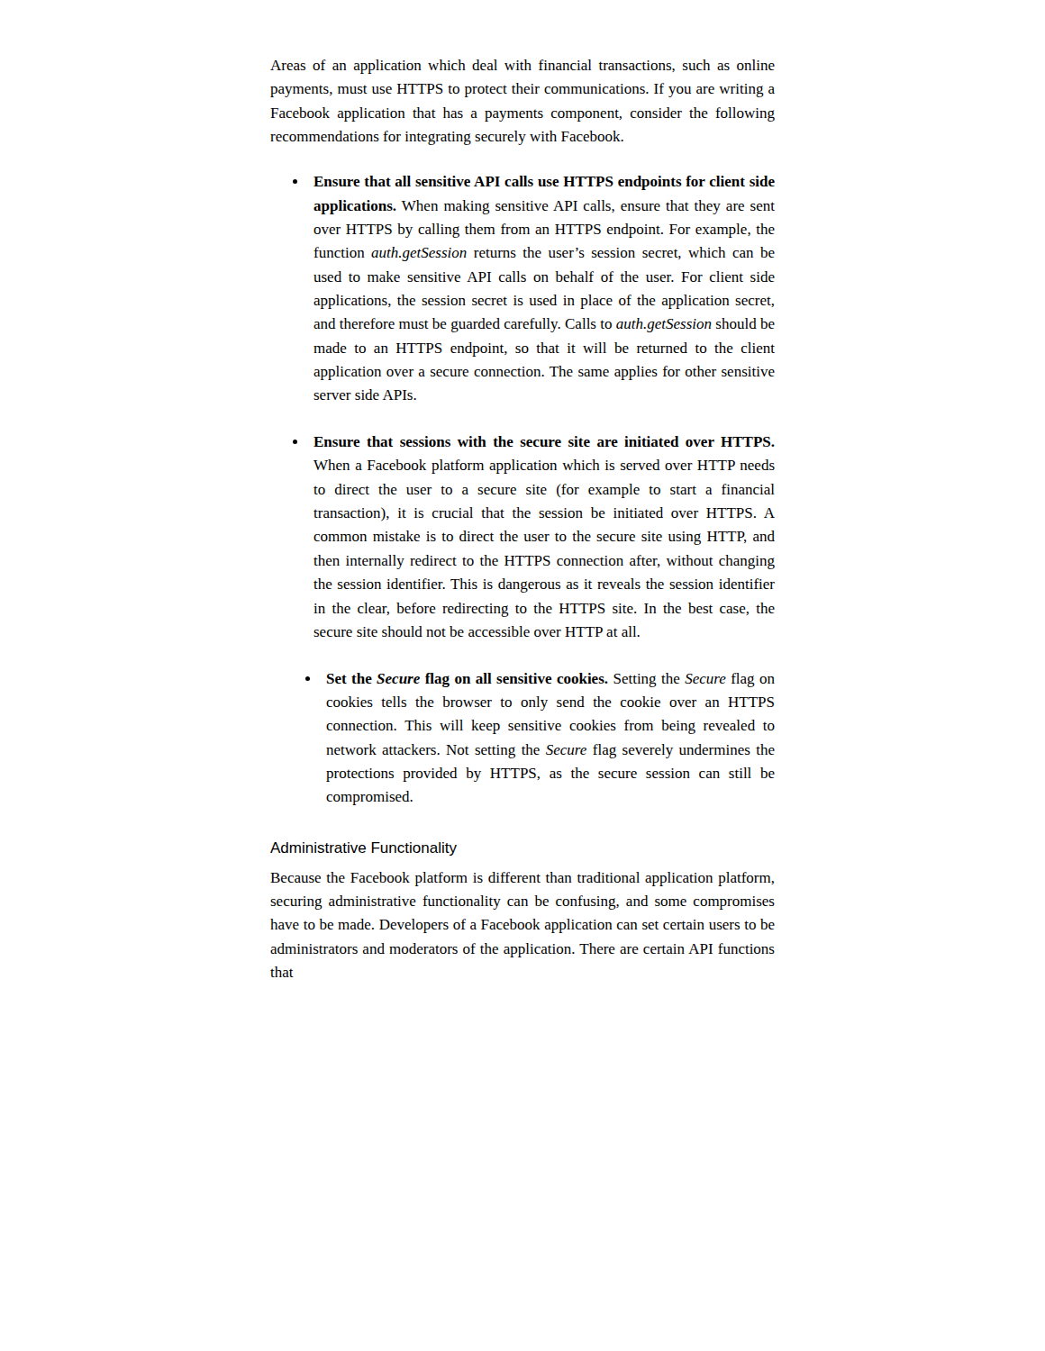Areas of an application which deal with financial transactions, such as online payments, must use HTTPS to protect their communications. If you are writing a Facebook application that has a payments component, consider the following recommendations for integrating securely with Facebook.
Ensure that all sensitive API calls use HTTPS endpoints for client side applications. When making sensitive API calls, ensure that they are sent over HTTPS by calling them from an HTTPS endpoint. For example, the function auth.getSession returns the user’s session secret, which can be used to make sensitive API calls on behalf of the user. For client side applications, the session secret is used in place of the application secret, and therefore must be guarded carefully. Calls to auth.getSession should be made to an HTTPS endpoint, so that it will be returned to the client application over a secure connection. The same applies for other sensitive server side APIs.
Ensure that sessions with the secure site are initiated over HTTPS. When a Facebook platform application which is served over HTTP needs to direct the user to a secure site (for example to start a financial transaction), it is crucial that the session be initiated over HTTPS. A common mistake is to direct the user to the secure site using HTTP, and then internally redirect to the HTTPS connection after, without changing the session identifier. This is dangerous as it reveals the session identifier in the clear, before redirecting to the HTTPS site. In the best case, the secure site should not be accessible over HTTP at all.
Set the Secure flag on all sensitive cookies. Setting the Secure flag on cookies tells the browser to only send the cookie over an HTTPS connection. This will keep sensitive cookies from being revealed to network attackers. Not setting the Secure flag severely undermines the protections provided by HTTPS, as the secure session can still be compromised.
Administrative Functionality
Because the Facebook platform is different than traditional application platform, securing administrative functionality can be confusing, and some compromises have to be made. Developers of a Facebook application can set certain users to be administrators and moderators of the application. There are certain API functions that